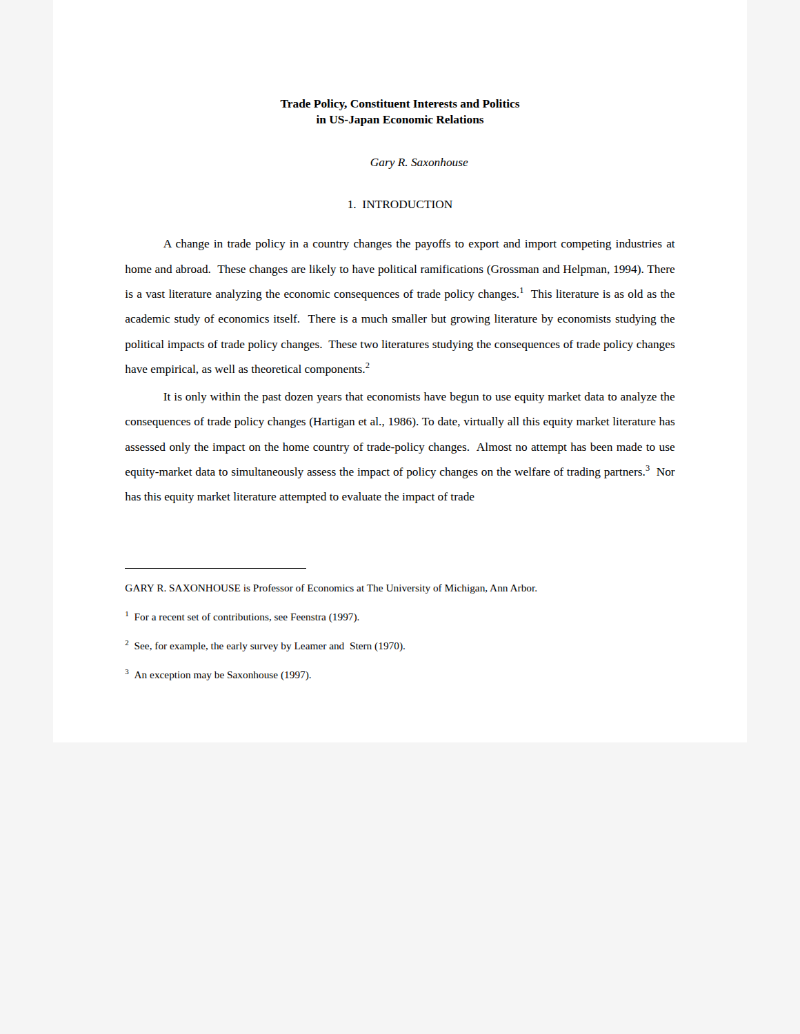Trade Policy, Constituent Interests and Politics
in US-Japan Economic Relations
Gary R. Saxonhouse
1. INTRODUCTION
A change in trade policy in a country changes the payoffs to export and import competing industries at home and abroad. These changes are likely to have political ramifications (Grossman and Helpman, 1994). There is a vast literature analyzing the economic consequences of trade policy changes.1 This literature is as old as the academic study of economics itself. There is a much smaller but growing literature by economists studying the political impacts of trade policy changes. These two literatures studying the consequences of trade policy changes have empirical, as well as theoretical components.2
It is only within the past dozen years that economists have begun to use equity market data to analyze the consequences of trade policy changes (Hartigan et al., 1986). To date, virtually all this equity market literature has assessed only the impact on the home country of trade-policy changes. Almost no attempt has been made to use equity-market data to simultaneously assess the impact of policy changes on the welfare of trading partners.3 Nor has this equity market literature attempted to evaluate the impact of trade
GARY R. SAXONHOUSE is Professor of Economics at The University of Michigan, Ann Arbor.
1 For a recent set of contributions, see Feenstra (1997).
2 See, for example, the early survey by Leamer and Stern (1970).
3 An exception may be Saxonhouse (1997).